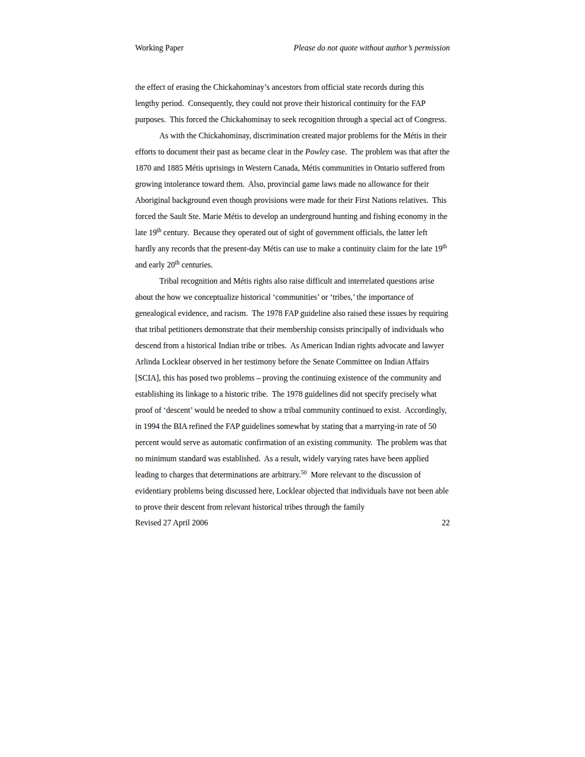Working Paper Please do not quote without author’s permission
the effect of erasing the Chickahominay’s ancestors from official state records during this lengthy period. Consequently, they could not prove their historical continuity for the FAP purposes. This forced the Chickahominay to seek recognition through a special act of Congress.
As with the Chickahominay, discrimination created major problems for the Métis in their efforts to document their past as became clear in the Powley case. The problem was that after the 1870 and 1885 Métis uprisings in Western Canada, Métis communities in Ontario suffered from growing intolerance toward them. Also, provincial game laws made no allowance for their Aboriginal background even though provisions were made for their First Nations relatives. This forced the Sault Ste. Marie Métis to develop an underground hunting and fishing economy in the late 19th century. Because they operated out of sight of government officials, the latter left hardly any records that the present-day Métis can use to make a continuity claim for the late 19th and early 20th centuries.
Tribal recognition and Métis rights also raise difficult and interrelated questions arise about the how we conceptualize historical ‘communities’ or ‘tribes,’ the importance of genealogical evidence, and racism. The 1978 FAP guideline also raised these issues by requiring that tribal petitioners demonstrate that their membership consists principally of individuals who descend from a historical Indian tribe or tribes. As American Indian rights advocate and lawyer Arlinda Locklear observed in her testimony before the Senate Committee on Indian Affairs [SCIA], this has posed two problems – proving the continuing existence of the community and establishing its linkage to a historic tribe. The 1978 guidelines did not specify precisely what proof of ‘descent’ would be needed to show a tribal community continued to exist. Accordingly, in 1994 the BIA refined the FAP guidelines somewhat by stating that a marrying-in rate of 50 percent would serve as automatic confirmation of an existing community. The problem was that no minimum standard was established. As a result, widely varying rates have been applied leading to charges that determinations are arbitrary.50 More relevant to the discussion of evidentiary problems being discussed here, Locklear objected that individuals have not been able to prove their descent from relevant historical tribes through the family
Revised 27 April 2006 22